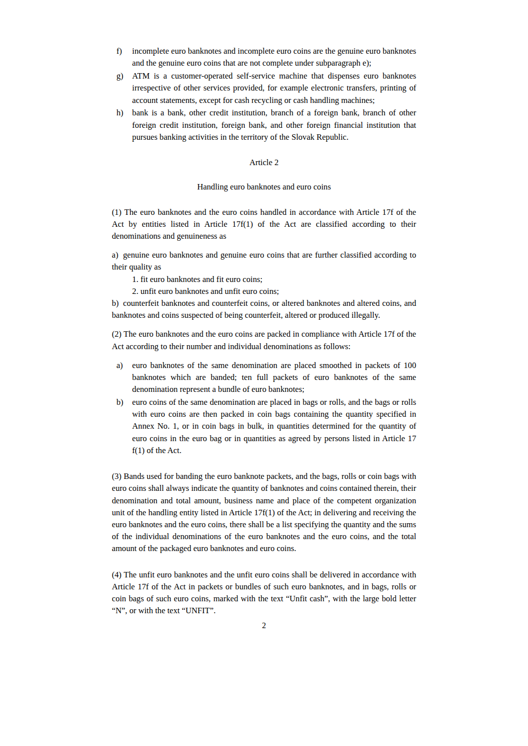f) incomplete euro banknotes and incomplete euro coins are the genuine euro banknotes and the genuine euro coins that are not complete under subparagraph e);
g) ATM is a customer-operated self-service machine that dispenses euro banknotes irrespective of other services provided, for example electronic transfers, printing of account statements, except for cash recycling or cash handling machines;
h) bank is a bank, other credit institution, branch of a foreign bank, branch of other foreign credit institution, foreign bank, and other foreign financial institution that pursues banking activities in the territory of the Slovak Republic.
Article 2
Handling euro banknotes and euro coins
(1) The euro banknotes and the euro coins handled in accordance with Article 17f of the Act by entities listed in Article 17f(1) of the Act are classified according to their denominations and genuineness as
a) genuine euro banknotes and genuine euro coins that are further classified according to their quality as
1. fit euro banknotes and fit euro coins;
2. unfit euro banknotes and unfit euro coins;
b) counterfeit banknotes and counterfeit coins, or altered banknotes and altered coins, and banknotes and coins suspected of being counterfeit, altered or produced illegally.
(2) The euro banknotes and the euro coins are packed in compliance with Article 17f of the Act according to their number and individual denominations as follows:
a) euro banknotes of the same denomination are placed smoothed in packets of 100 banknotes which are banded; ten full packets of euro banknotes of the same denomination represent a bundle of euro banknotes;
b) euro coins of the same denomination are placed in bags or rolls, and the bags or rolls with euro coins are then packed in coin bags containing the quantity specified in Annex No. 1, or in coin bags in bulk, in quantities determined for the quantity of euro coins in the euro bag or in quantities as agreed by persons listed in Article 17 f(1) of the Act.
(3) Bands used for banding the euro banknote packets, and the bags, rolls or coin bags with euro coins shall always indicate the quantity of banknotes and coins contained therein, their denomination and total amount, business name and place of the competent organization unit of the handling entity listed in Article 17f(1) of the Act; in delivering and receiving the euro banknotes and the euro coins, there shall be a list specifying the quantity and the sums of the individual denominations of the euro banknotes and the euro coins, and the total amount of the packaged euro banknotes and euro coins.
(4) The unfit euro banknotes and the unfit euro coins shall be delivered in accordance with Article 17f of the Act in packets or bundles of such euro banknotes, and in bags, rolls or coin bags of such euro coins, marked with the text “Unfit cash”, with the large bold letter “N”, or with the text “UNFIT”.
2